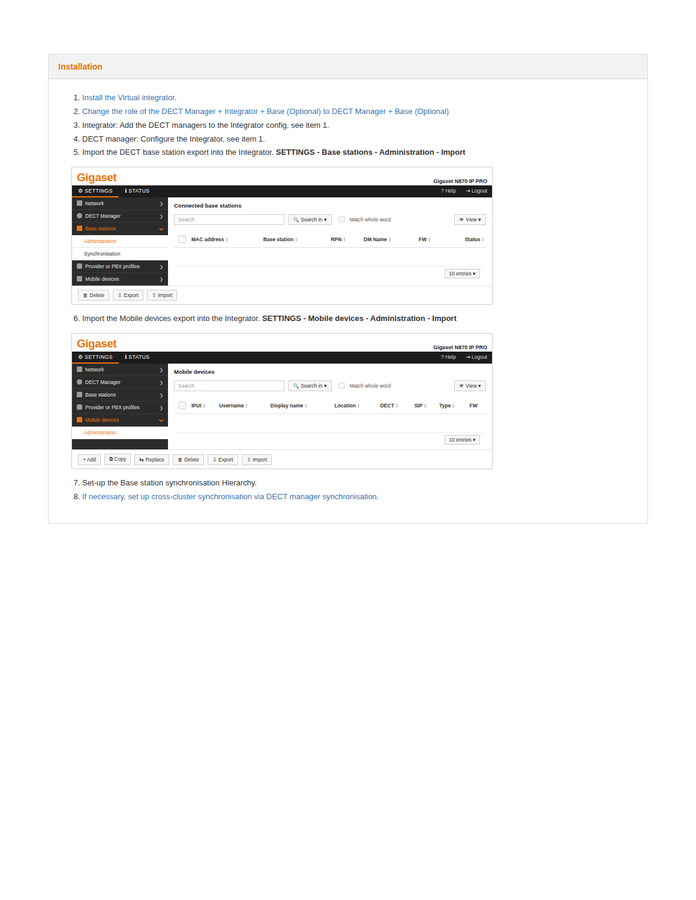Installation
Install the Virtual integrator.
Change the role of the DECT Manager + Integrator + Base (Optional) to DECT Manager + Base (Optional)
Integrator: Add the DECT managers to the Integrator config, see item 1.
DECT manager: Configure the Integrator, see item 1.
Import the DECT base station export into the Integrator. SETTINGS - Base stations - Administration - Import
Gigaset
Gigaset N870 IP PRO
⚙ SETTINGS
ℹ STATUS
? Help
⇥ Logout
Network
DECT Manager
Base stations
Administration
Synchronisation
Provider or PBX profiles
Mobile devices
Connected base stations
🔍 Search in Match whole word 👁 View
| | MAC address ↕ | Base station ↕ | RPN ↕ | DM Name ↕ | FW ↕ | Status ↕ |
| --- | --- | --- | --- | --- | --- | --- |
10 entries
🗑 Delete ⇩ Export ⇧ Import
Import the Mobile devices export into the Integrator. SETTINGS - Mobile devices - Administration - Import
Gigaset
Gigaset N870 IP PRO
⚙ SETTINGS
ℹ STATUS
? Help
⇥ Logout
Network
DECT Manager
Base stations
Provider or PBX profiles
Mobile devices
Administration
Mobile devices
🔍 Search in Match whole word 👁 View
| | IPUI ↕ | Username ↕ | Display name ↕ | Location ↕ | DECT ↕ | SIP ↕ | Type ↕ | FW |
| --- | --- | --- | --- | --- | --- | --- | --- | --- |
10 entries
+ Add ⧉ Copy ⇆ Replace 🗑 Delete ⇩ Export ⇧ Import
Set-up the Base station synchronisation Hierarchy.
If necessary, set up cross-cluster synchronisation via DECT manager synchronisation.